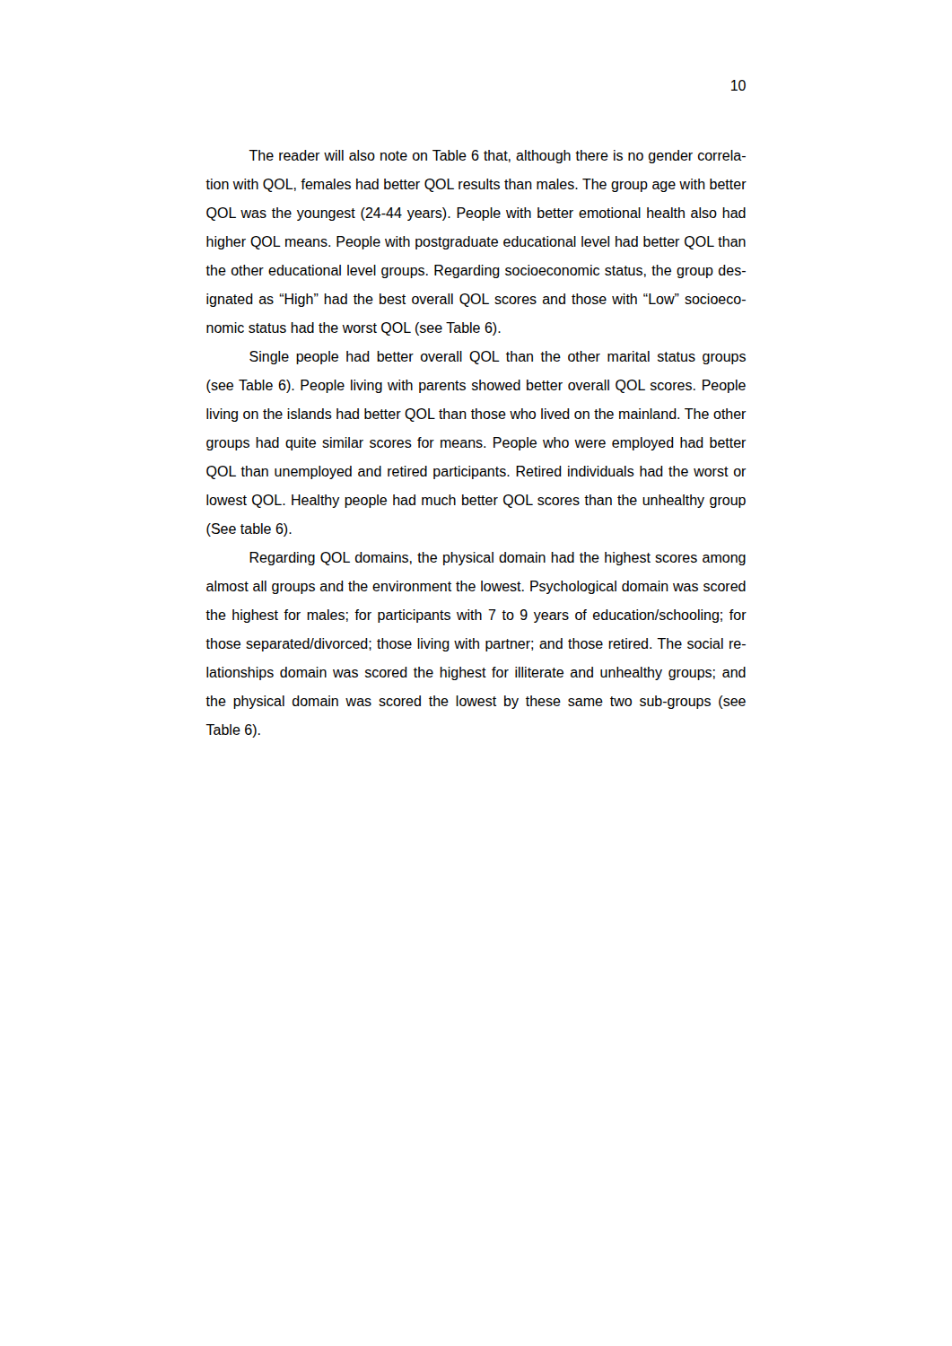10
The reader will also note on Table 6 that, although there is no gender correlation with QOL, females had better QOL results than males. The group age with better QOL was the youngest (24-44 years). People with better emotional health also had higher QOL means. People with postgraduate educational level had better QOL than the other educational level groups. Regarding socioeconomic status, the group designated as “High” had the best overall QOL scores and those with “Low” socioeconomic status had the worst QOL (see Table 6).
Single people had better overall QOL than the other marital status groups (see Table 6). People living with parents showed better overall QOL scores. People living on the islands had better QOL than those who lived on the mainland. The other groups had quite similar scores for means. People who were employed had better QOL than unemployed and retired participants. Retired individuals had the worst or lowest QOL. Healthy people had much better QOL scores than the unhealthy group (See table 6).
Regarding QOL domains, the physical domain had the highest scores among almost all groups and the environment the lowest. Psychological domain was scored the highest for males; for participants with 7 to 9 years of education/schooling; for those separated/divorced; those living with partner; and those retired. The social relationships domain was scored the highest for illiterate and unhealthy groups; and the physical domain was scored the lowest by these same two sub-groups (see Table 6).